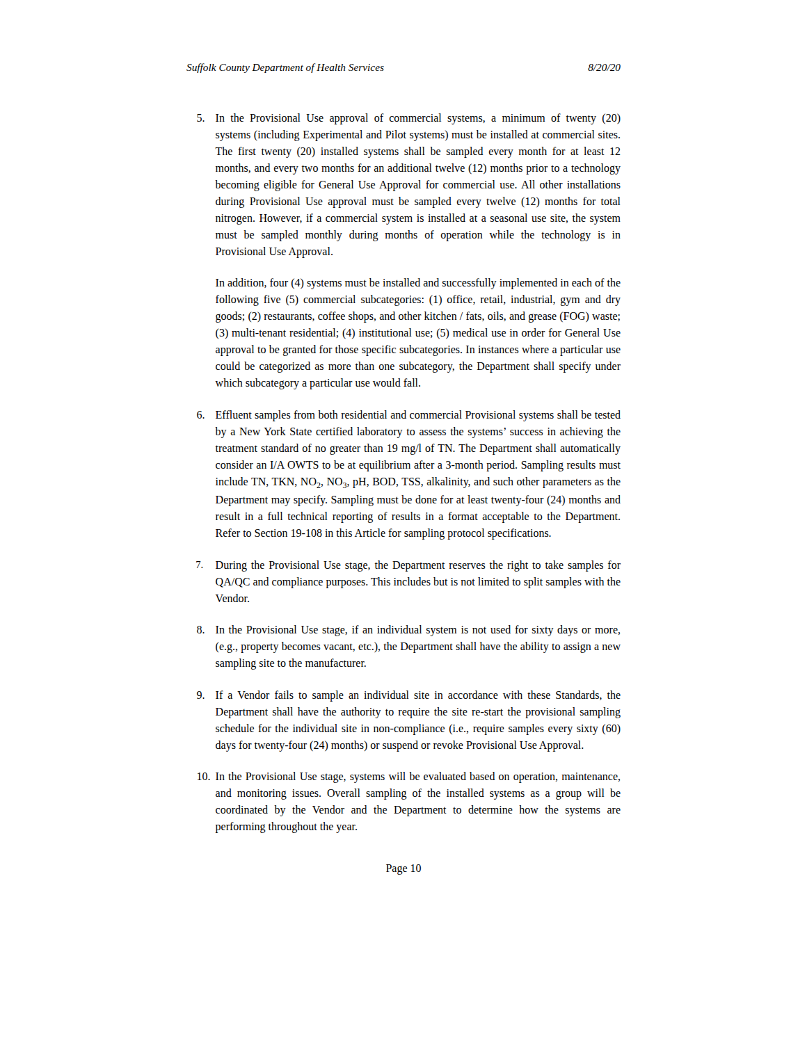Suffolk County Department of Health Services 8/20/20
In the Provisional Use approval of commercial systems, a minimum of twenty (20) systems (including Experimental and Pilot systems) must be installed at commercial sites. The first twenty (20) installed systems shall be sampled every month for at least 12 months, and every two months for an additional twelve (12) months prior to a technology becoming eligible for General Use Approval for commercial use. All other installations during Provisional Use approval must be sampled every twelve (12) months for total nitrogen. However, if a commercial system is installed at a seasonal use site, the system must be sampled monthly during months of operation while the technology is in Provisional Use Approval.
In addition, four (4) systems must be installed and successfully implemented in each of the following five (5) commercial subcategories: (1) office, retail, industrial, gym and dry goods; (2) restaurants, coffee shops, and other kitchen / fats, oils, and grease (FOG) waste; (3) multi-tenant residential; (4) institutional use; (5) medical use in order for General Use approval to be granted for those specific subcategories. In instances where a particular use could be categorized as more than one subcategory, the Department shall specify under which subcategory a particular use would fall.
Effluent samples from both residential and commercial Provisional systems shall be tested by a New York State certified laboratory to assess the systems’ success in achieving the treatment standard of no greater than 19 mg/l of TN. The Department shall automatically consider an I/A OWTS to be at equilibrium after a 3-month period. Sampling results must include TN, TKN, NO2, NO3, pH, BOD, TSS, alkalinity, and such other parameters as the Department may specify. Sampling must be done for at least twenty-four (24) months and result in a full technical reporting of results in a format acceptable to the Department. Refer to Section 19-108 in this Article for sampling protocol specifications.
During the Provisional Use stage, the Department reserves the right to take samples for QA/QC and compliance purposes. This includes but is not limited to split samples with the Vendor.
In the Provisional Use stage, if an individual system is not used for sixty days or more, (e.g., property becomes vacant, etc.), the Department shall have the ability to assign a new sampling site to the manufacturer.
If a Vendor fails to sample an individual site in accordance with these Standards, the Department shall have the authority to require the site re-start the provisional sampling schedule for the individual site in non-compliance (i.e., require samples every sixty (60) days for twenty-four (24) months) or suspend or revoke Provisional Use Approval.
In the Provisional Use stage, systems will be evaluated based on operation, maintenance, and monitoring issues. Overall sampling of the installed systems as a group will be coordinated by the Vendor and the Department to determine how the systems are performing throughout the year.
Page 10